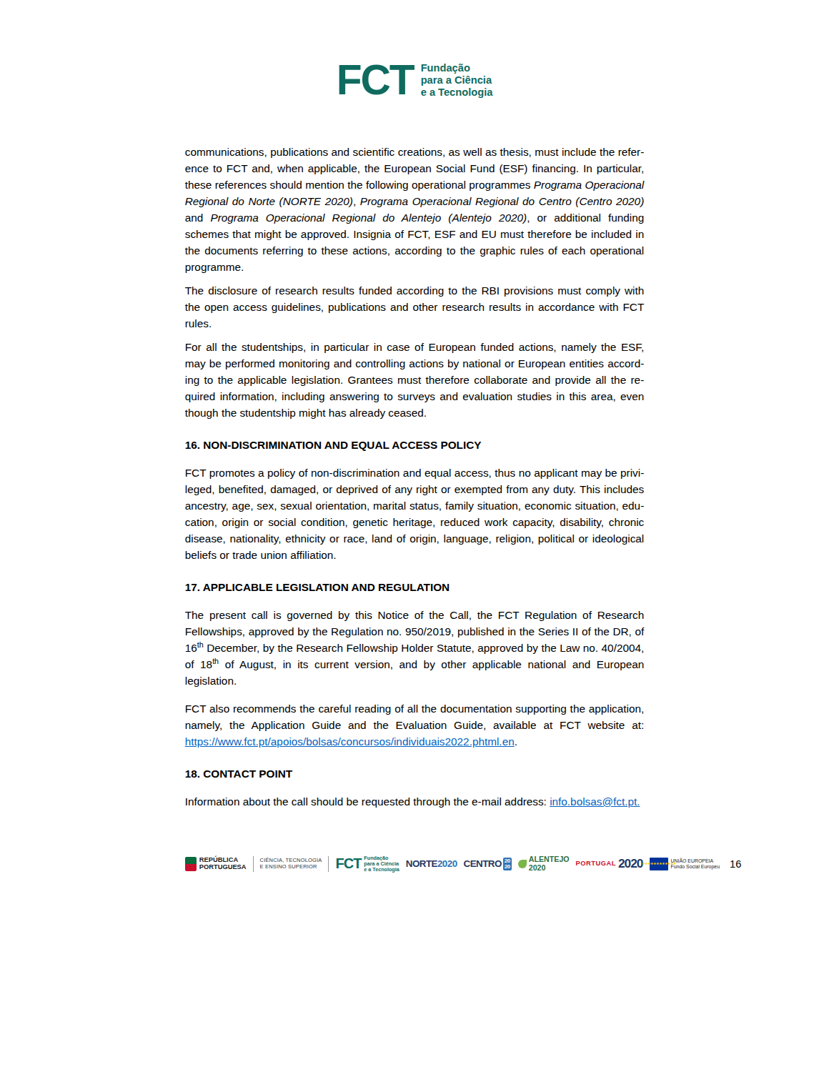FCT Fundação
para a Ciência
e a Tecnologia
communications, publications and scientific creations, as well as thesis, must include the reference to FCT and, when applicable, the European Social Fund (ESF) financing. In particular, these references should mention the following operational programmes Programa Operacional Regional do Norte (NORTE 2020), Programa Operacional Regional do Centro (Centro 2020) and Programa Operacional Regional do Alentejo (Alentejo 2020), or additional funding schemes that might be approved. Insignia of FCT, ESF and EU must therefore be included in the documents referring to these actions, according to the graphic rules of each operational programme.
The disclosure of research results funded according to the RBI provisions must comply with the open access guidelines, publications and other research results in accordance with FCT rules.
For all the studentships, in particular in case of European funded actions, namely the ESF, may be performed monitoring and controlling actions by national or European entities according to the applicable legislation. Grantees must therefore collaborate and provide all the required information, including answering to surveys and evaluation studies in this area, even though the studentship might has already ceased.
16. NON-DISCRIMINATION AND EQUAL ACCESS POLICY
FCT promotes a policy of non-discrimination and equal access, thus no applicant may be privileged, benefited, damaged, or deprived of any right or exempted from any duty. This includes ancestry, age, sex, sexual orientation, marital status, family situation, economic situation, education, origin or social condition, genetic heritage, reduced work capacity, disability, chronic disease, nationality, ethnicity or race, land of origin, language, religion, political or ideological beliefs or trade union affiliation.
17. APPLICABLE LEGISLATION AND REGULATION
The present call is governed by this Notice of the Call, the FCT Regulation of Research Fellowships, approved by the Regulation no. 950/2019, published in the Series II of the DR, of 16th December, by the Research Fellowship Holder Statute, approved by the Law no. 40/2004, of 18th of August, in its current version, and by other applicable national and European legislation.
FCT also recommends the careful reading of all the documentation supporting the application, namely, the Application Guide and the Evaluation Guide, available at FCT website at: https://www.fct.pt/apoios/bolsas/concursos/individuais2022.phtml.en.
18. CONTACT POINT
Information about the call should be requested through the e-mail address: info.bolsas@fct.pt.
REPÚBLICA
PORTUGUESA CIÊNCIA, TECNOLOGIA
E ENSINO SUPERIOR FCT Fundação
para a Ciência
e a Tecnologia NORTE2020 CENTRO20
20 ALENTEJO
2020 PORTUGAL 2020 UNIÃO EUROPEIA
Fundo Social Europeu
16